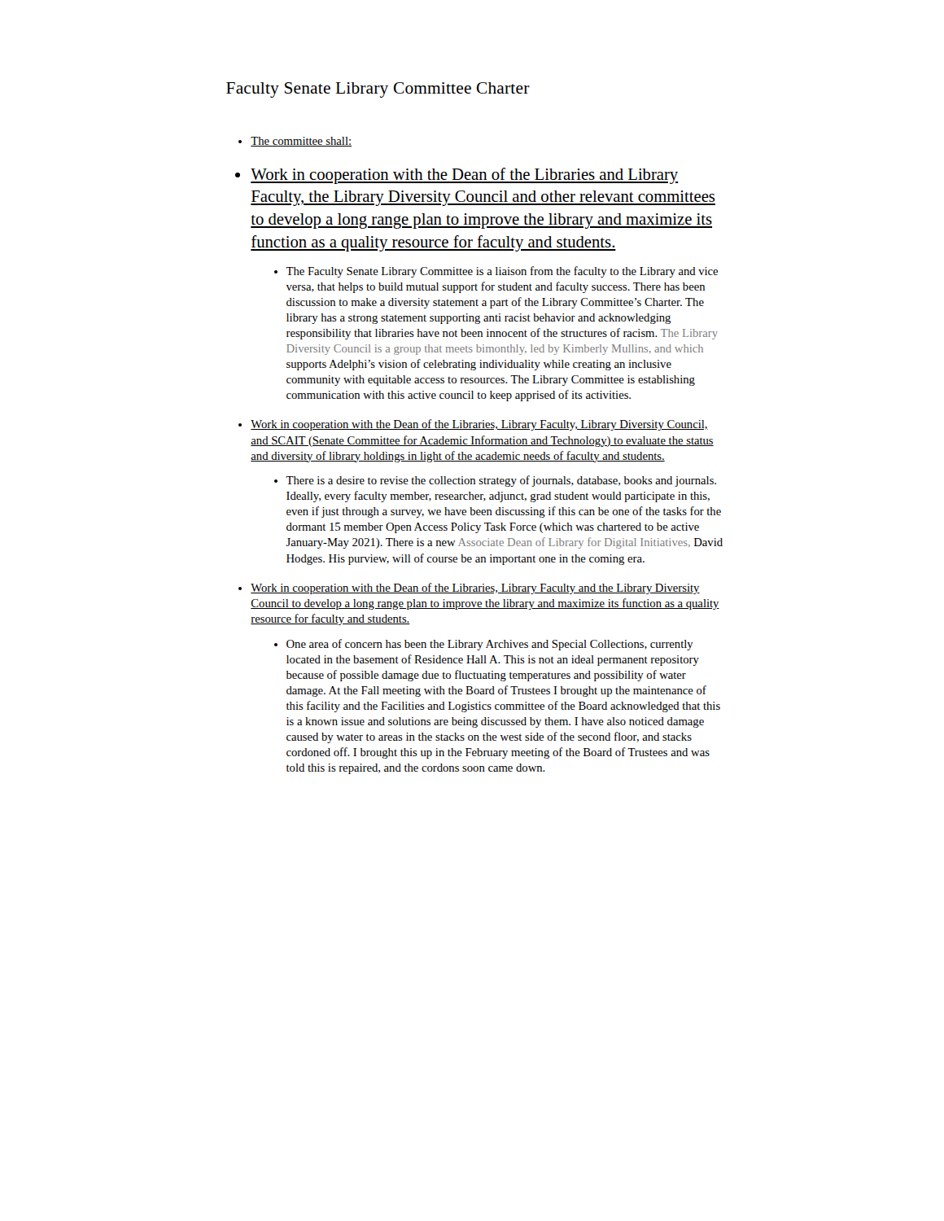Faculty Senate Library Committee Charter
The committee shall:
Work in cooperation with the Dean of the Libraries and Library Faculty, the Library Diversity Council and other relevant committees to develop a long range plan to improve the library and maximize its function as a quality resource for faculty and students.
The Faculty Senate Library Committee is a liaison from the faculty to the Library and vice versa, that helps to build mutual support for student and faculty success. There has been discussion to make a diversity statement a part of the Library Committee’s Charter. The library has a strong statement supporting anti racist behavior and acknowledging responsibility that libraries have not been innocent of the structures of racism. The Library Diversity Council is a group that meets bimonthly, led by Kimberly Mullins, and which supports Adelphi’s vision of celebrating individuality while creating an inclusive community with equitable access to resources. The Library Committee is establishing communication with this active council to keep apprised of its activities.
Work in cooperation with the Dean of the Libraries, Library Faculty, Library Diversity Council, and SCAIT (Senate Committee for Academic Information and Technology) to evaluate the status and diversity of library holdings in light of the academic needs of faculty and students.
There is a desire to revise the collection strategy of journals, database, books and journals. Ideally, every faculty member, researcher, adjunct, grad student would participate in this, even if just through a survey, we have been discussing if this can be one of the tasks for the dormant 15 member Open Access Policy Task Force (which was chartered to be active January-May 2021). There is a new Associate Dean of Library for Digital Initiatives, David Hodges. His purview, will of course be an important one in the coming era.
Work in cooperation with the Dean of the Libraries, Library Faculty and the Library Diversity Council to develop a long range plan to improve the library and maximize its function as a quality resource for faculty and students.
One area of concern has been the Library Archives and Special Collections, currently located in the basement of Residence Hall A. This is not an ideal permanent repository because of possible damage due to fluctuating temperatures and possibility of water damage. At the Fall meeting with the Board of Trustees I brought up the maintenance of this facility and the Facilities and Logistics committee of the Board acknowledged that this is a known issue and solutions are being discussed by them. I have also noticed damage caused by water to areas in the stacks on the west side of the second floor, and stacks cordoned off. I brought this up in the February meeting of the Board of Trustees and was told this is repaired, and the cordons soon came down.